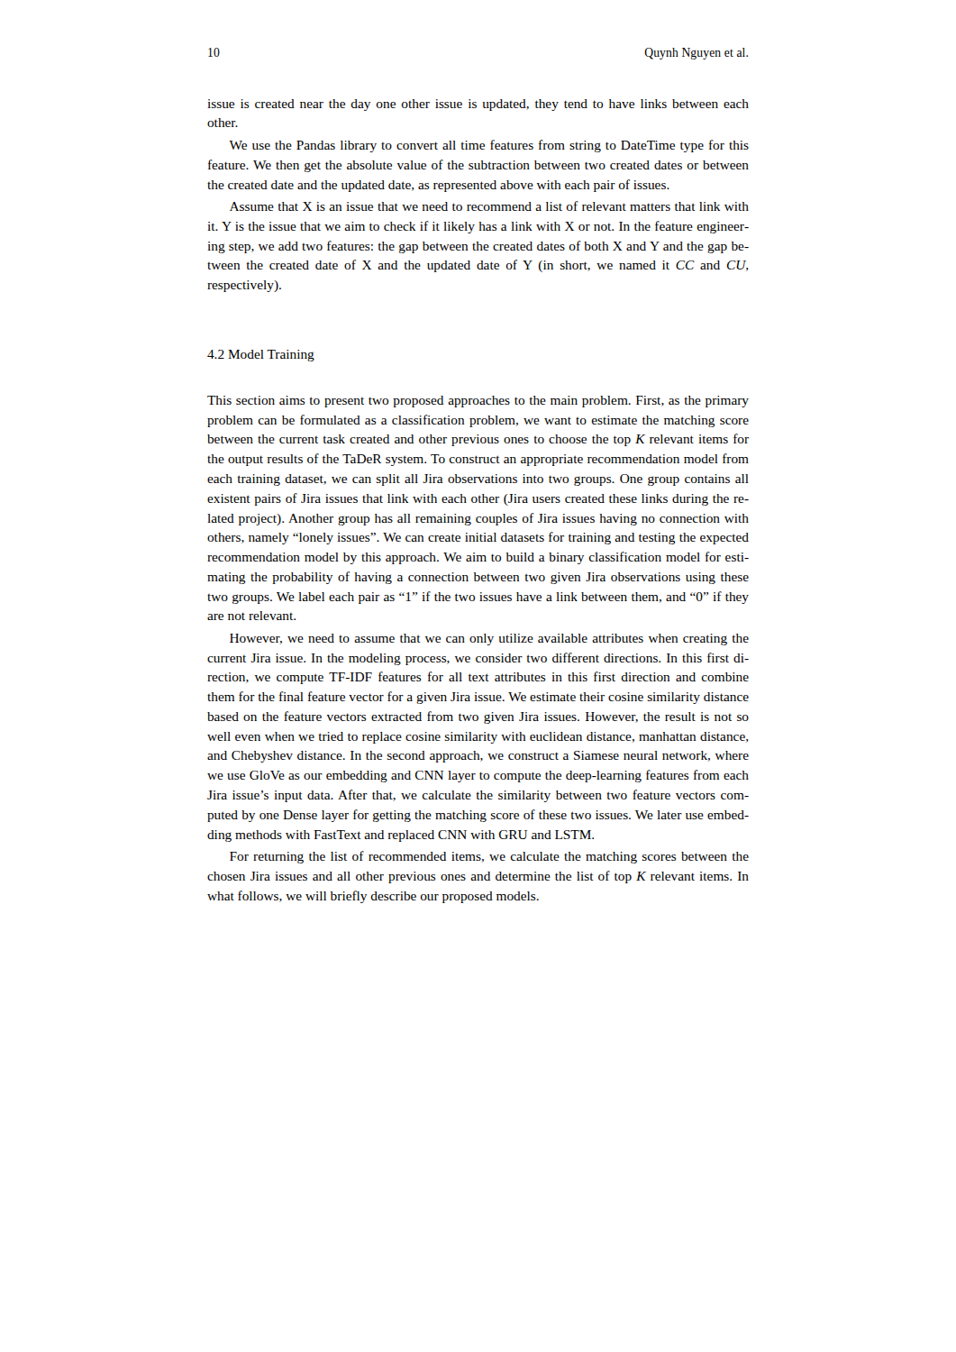10 Quynh Nguyen et al.
issue is created near the day one other issue is updated, they tend to have links between each other.
We use the Pandas library to convert all time features from string to DateTime type for this feature. We then get the absolute value of the subtraction between two created dates or between the created date and the updated date, as represented above with each pair of issues.
Assume that X is an issue that we need to recommend a list of relevant matters that link with it. Y is the issue that we aim to check if it likely has a link with X or not. In the feature engineering step, we add two features: the gap between the created dates of both X and Y and the gap between the created date of X and the updated date of Y (in short, we named it CC and CU, respectively).
4.2 Model Training
This section aims to present two proposed approaches to the main problem. First, as the primary problem can be formulated as a classification problem, we want to estimate the matching score between the current task created and other previous ones to choose the top K relevant items for the output results of the TaDeR system. To construct an appropriate recommendation model from each training dataset, we can split all Jira observations into two groups. One group contains all existent pairs of Jira issues that link with each other (Jira users created these links during the related project). Another group has all remaining couples of Jira issues having no connection with others, namely “lonely issues”. We can create initial datasets for training and testing the expected recommendation model by this approach. We aim to build a binary classification model for estimating the probability of having a connection between two given Jira observations using these two groups. We label each pair as “1” if the two issues have a link between them, and “0” if they are not relevant.
However, we need to assume that we can only utilize available attributes when creating the current Jira issue. In the modeling process, we consider two different directions. In this first direction, we compute TF-IDF features for all text attributes in this first direction and combine them for the final feature vector for a given Jira issue. We estimate their cosine similarity distance based on the feature vectors extracted from two given Jira issues. However, the result is not so well even when we tried to replace cosine similarity with euclidean distance, manhattan distance, and Chebyshev distance. In the second approach, we construct a Siamese neural network, where we use GloVe as our embedding and CNN layer to compute the deep-learning features from each Jira issue’s input data. After that, we calculate the similarity between two feature vectors computed by one Dense layer for getting the matching score of these two issues. We later use embedding methods with FastText and replaced CNN with GRU and LSTM.
For returning the list of recommended items, we calculate the matching scores between the chosen Jira issues and all other previous ones and determine the list of top K relevant items. In what follows, we will briefly describe our proposed models.